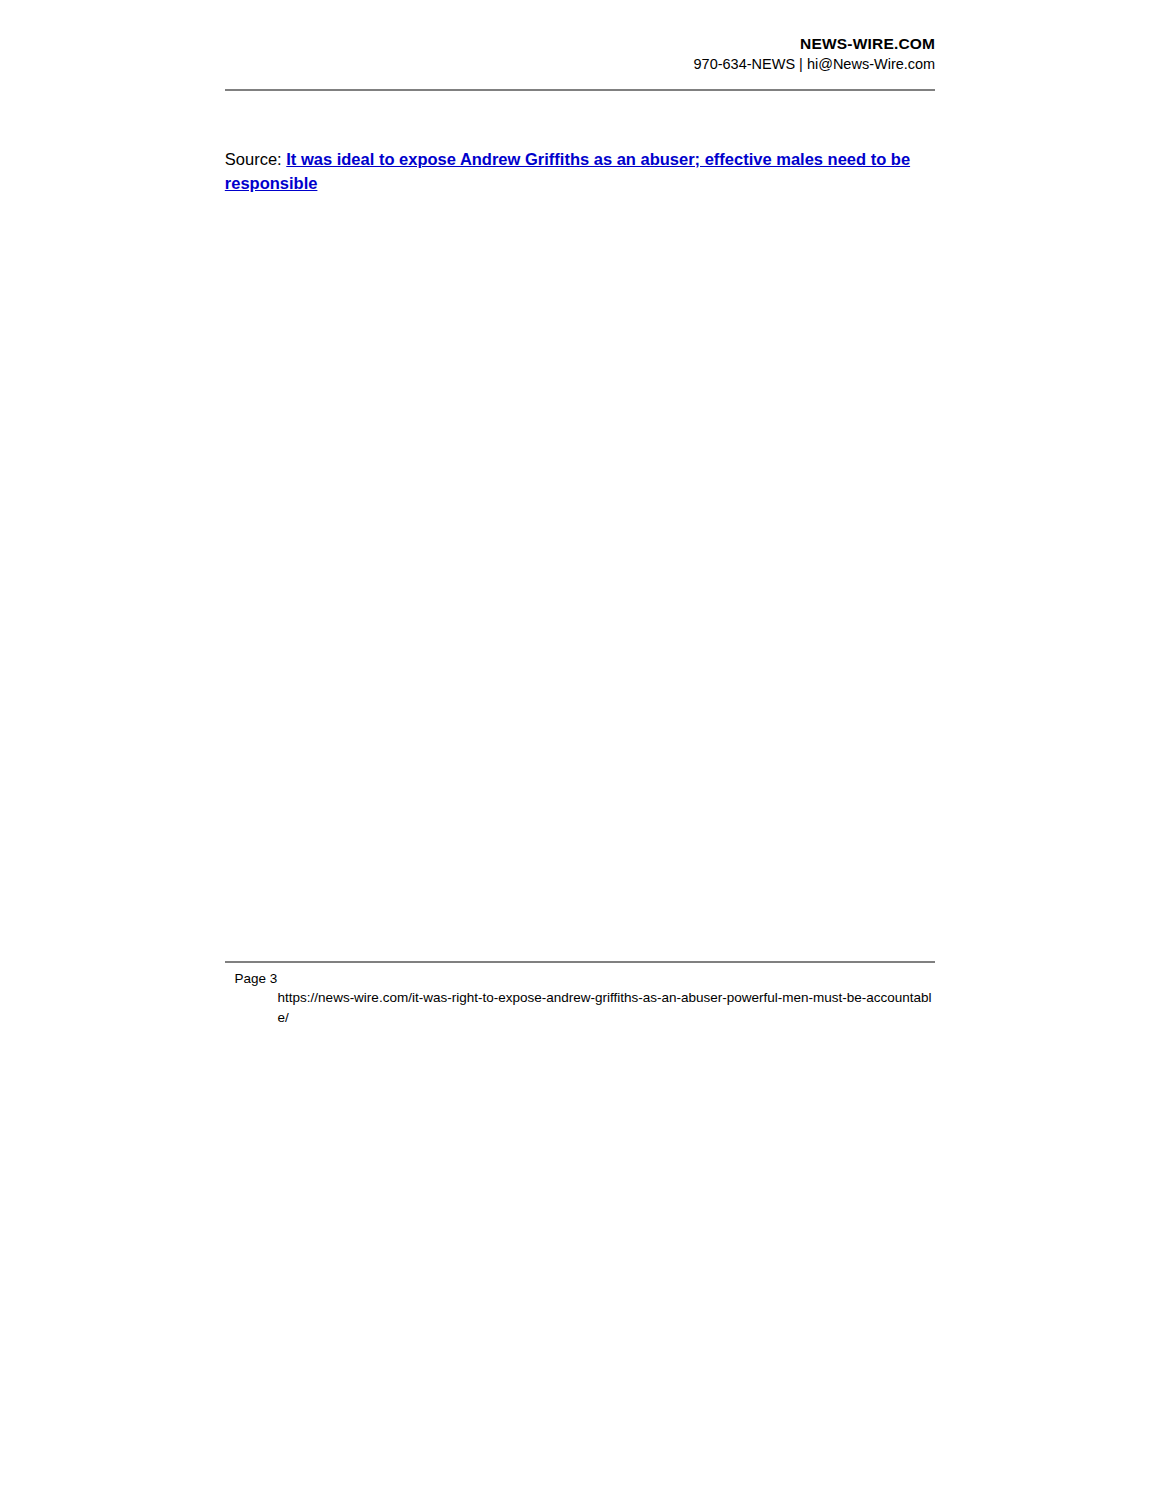NEWS-WIRE.COM
970-634-NEWS | hi@News-Wire.com
Source: It was ideal to expose Andrew Griffiths as an abuser; effective males need to be responsible
Page 3
https://news-wire.com/it-was-right-to-expose-andrew-griffiths-as-an-abuser-powerful-men-must-be-accountable/